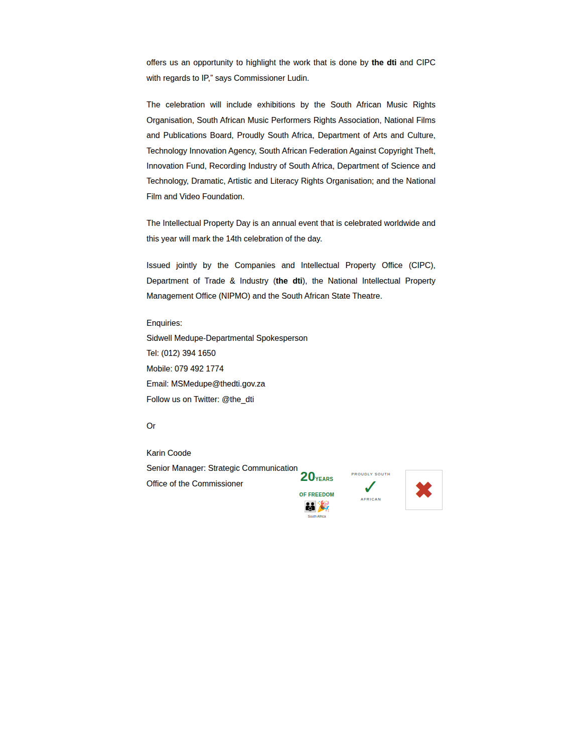offers us an opportunity to highlight the work that is done by the dti and CIPC with regards to IP,” says Commissioner Ludin.
The celebration will include exhibitions by the South African Music Rights Organisation, South African Music Performers Rights Association, National Films and Publications Board, Proudly South Africa, Department of Arts and Culture, Technology Innovation Agency, South African Federation Against Copyright Theft, Innovation Fund, Recording Industry of South Africa, Department of Science and Technology, Dramatic, Artistic and Literacy Rights Organisation; and the National Film and Video Foundation.
The Intellectual Property Day is an annual event that is celebrated worldwide and this year will mark the 14th celebration of the day.
Issued jointly by the Companies and Intellectual Property Office (CIPC), Department of Trade & Industry (the dti), the National Intellectual Property Management Office (NIPMO) and the South African State Theatre.
Enquiries:
Sidwell Medupe-Departmental Spokesperson
Tel: (012) 394 1650
Mobile: 079 492 1774
Email: MSMedupe@thedti.gov.za
Follow us on Twitter: @the_dti
Or
Karin Coode
Senior Manager: Strategic Communication
Office of the Commissioner
20 YEARS OF FREEDOM
👪🎉
South Africa
PROUDLY SOUTH
✓
AFRICAN
✖